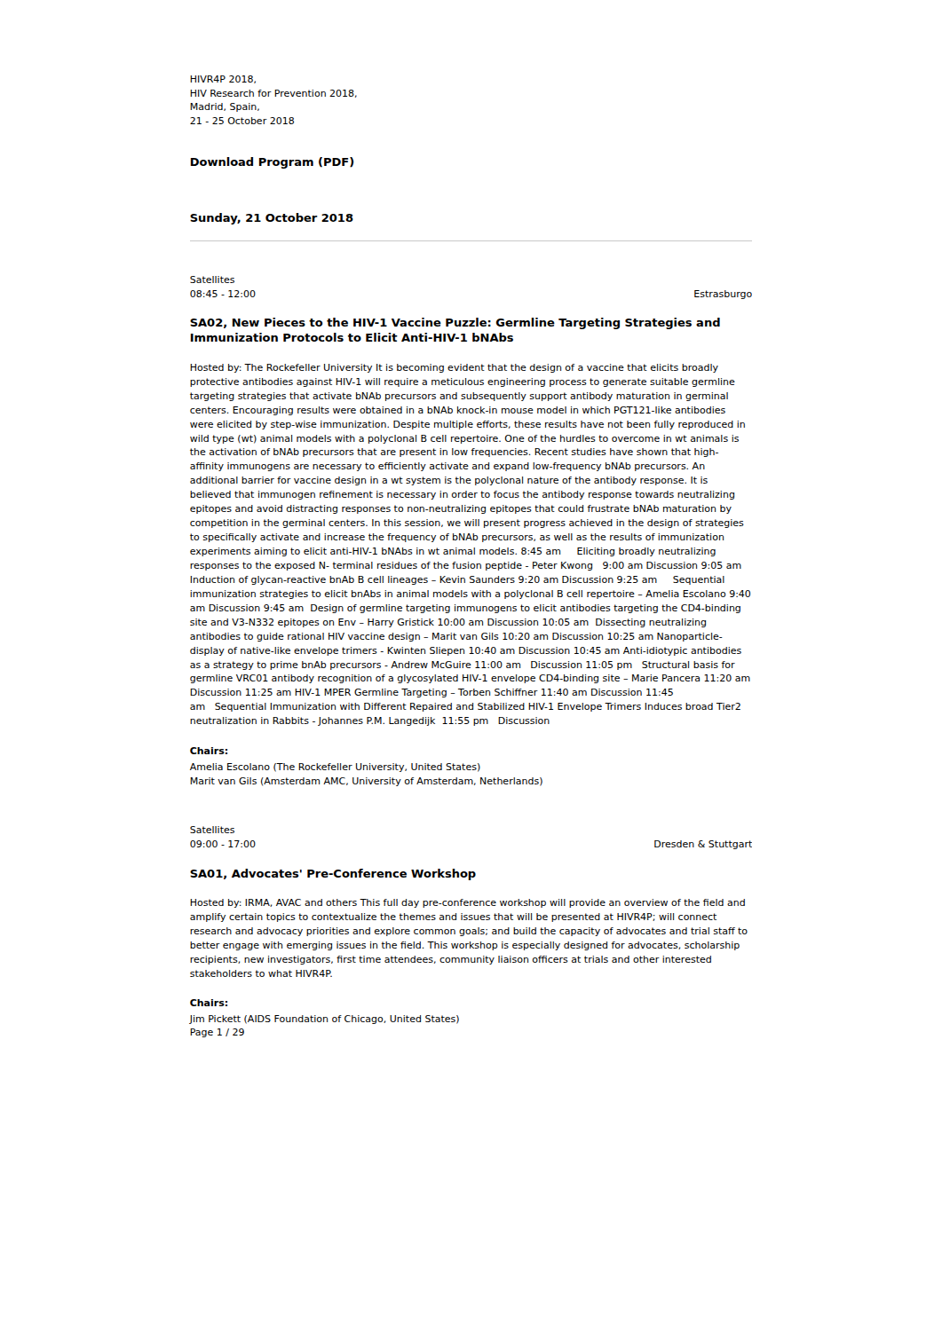HIVR4P 2018,
HIV Research for Prevention 2018,
Madrid, Spain,
21 - 25 October 2018
Download Program (PDF)
Sunday, 21 October 2018
Satellites 08:45 - 12:00 Estrasburgo
SA02, New Pieces to the HIV-1 Vaccine Puzzle: Germline Targeting Strategies and Immunization Protocols to Elicit Anti-HIV-1 bNAbs
Hosted by: The Rockefeller University It is becoming evident that the design of a vaccine that elicits broadly protective antibodies against HIV-1 will require a meticulous engineering process to generate suitable germline targeting strategies that activate bNAb precursors and subsequently support antibody maturation in germinal centers. Encouraging results were obtained in a bNAb knock-in mouse model in which PGT121-like antibodies were elicited by step-wise immunization. Despite multiple efforts, these results have not been fully reproduced in wild type (wt) animal models with a polyclonal B cell repertoire. One of the hurdles to overcome in wt animals is the activation of bNAb precursors that are present in low frequencies. Recent studies have shown that high-affinity immunogens are necessary to efficiently activate and expand low-frequency bNAb precursors. An additional barrier for vaccine design in a wt system is the polyclonal nature of the antibody response. It is believed that immunogen refinement is necessary in order to focus the antibody response towards neutralizing epitopes and avoid distracting responses to non-neutralizing epitopes that could frustrate bNAb maturation by competition in the germinal centers. In this session, we will present progress achieved in the design of strategies to specifically activate and increase the frequency of bNAb precursors, as well as the results of immunization experiments aiming to elicit anti-HIV-1 bNAbs in wt animal models. 8:45 am Eliciting broadly neutralizing responses to the exposed N- terminal residues of the fusion peptide - Peter Kwong 9:00 am Discussion 9:05 am Induction of glycan-reactive bnAb B cell lineages – Kevin Saunders 9:20 am Discussion 9:25 am Sequential immunization strategies to elicit bnAbs in animal models with a polyclonal B cell repertoire – Amelia Escolano 9:40 am Discussion 9:45 am Design of germline targeting immunogens to elicit antibodies targeting the CD4-binding site and V3-N332 epitopes on Env – Harry Gristick 10:00 am Discussion 10:05 am Dissecting neutralizing antibodies to guide rational HIV vaccine design – Marit van Gils 10:20 am Discussion 10:25 am Nanoparticle-display of native-like envelope trimers - Kwinten Sliepen 10:40 am Discussion 10:45 am Anti-idiotypic antibodies as a strategy to prime bnAb precursors - Andrew McGuire 11:00 am Discussion 11:05 pm Structural basis for germline VRC01 antibody recognition of a glycosylated HIV-1 envelope CD4-binding site – Marie Pancera 11:20 am Discussion 11:25 am HIV-1 MPER Germline Targeting – Torben Schiffner 11:40 am Discussion 11:45 am Sequential Immunization with Different Repaired and Stabilized HIV-1 Envelope Trimers Induces broad Tier2 neutralization in Rabbits - Johannes P.M. Langedijk 11:55 pm Discussion
Chairs:
Amelia Escolano (The Rockefeller University, United States)
Marit van Gils (Amsterdam AMC, University of Amsterdam, Netherlands)
Satellites 09:00 - 17:00 Dresden & Stuttgart
SA01, Advocates' Pre-Conference Workshop
Hosted by: IRMA, AVAC and others This full day pre-conference workshop will provide an overview of the field and amplify certain topics to contextualize the themes and issues that will be presented at HIVR4P; will connect research and advocacy priorities and explore common goals; and build the capacity of advocates and trial staff to better engage with emerging issues in the field. This workshop is especially designed for advocates, scholarship recipients, new investigators, first time attendees, community liaison officers at trials and other interested stakeholders to what HIVR4P.
Chairs:
Jim Pickett (AIDS Foundation of Chicago, United States)
Page 1 / 29